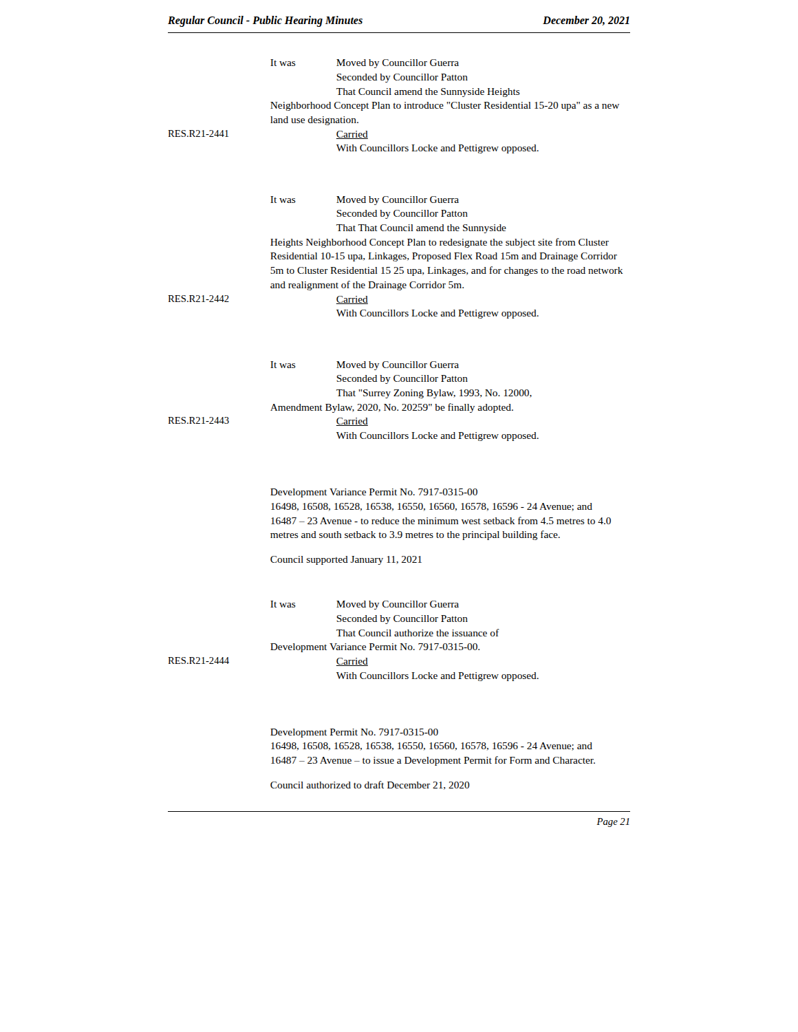Regular Council - Public Hearing Minutes
December 20, 2021
It was
Moved by Councillor Guerra
Seconded by Councillor Patton
That Council amend the Sunnyside Heights
Neighborhood Concept Plan to introduce "Cluster Residential 15-20 upa" as a new land use designation.
RES.R21-2441
Carried
With Councillors Locke and Pettigrew opposed.
It was
Moved by Councillor Guerra
Seconded by Councillor Patton
That That Council amend the Sunnyside
Heights Neighborhood Concept Plan to redesignate the subject site from Cluster Residential 10-15 upa, Linkages, Proposed Flex Road 15m and Drainage Corridor 5m to Cluster Residential 15 25 upa, Linkages, and for changes to the road network and realignment of the Drainage Corridor 5m.
RES.R21-2442
Carried
With Councillors Locke and Pettigrew opposed.
It was
Moved by Councillor Guerra
Seconded by Councillor Patton
That "Surrey Zoning Bylaw, 1993, No. 12000,
Amendment Bylaw, 2020, No. 20259" be finally adopted.
RES.R21-2443
Carried
With Councillors Locke and Pettigrew opposed.
Development Variance Permit No. 7917-0315-00
16498, 16508, 16528, 16538, 16550, 16560, 16578, 16596 - 24 Avenue; and
16487 – 23 Avenue - to reduce the minimum west setback from 4.5 metres to 4.0 metres and south setback to 3.9 metres to the principal building face.
Council supported January 11, 2021
It was
Moved by Councillor Guerra
Seconded by Councillor Patton
That Council authorize the issuance of
Development Variance Permit No. 7917-0315-00.
RES.R21-2444
Carried
With Councillors Locke and Pettigrew opposed.
Development Permit No. 7917-0315-00
16498, 16508, 16528, 16538, 16550, 16560, 16578, 16596 - 24 Avenue; and
16487 – 23 Avenue – to issue a Development Permit for Form and Character.
Council authorized to draft December 21, 2020
Page 21